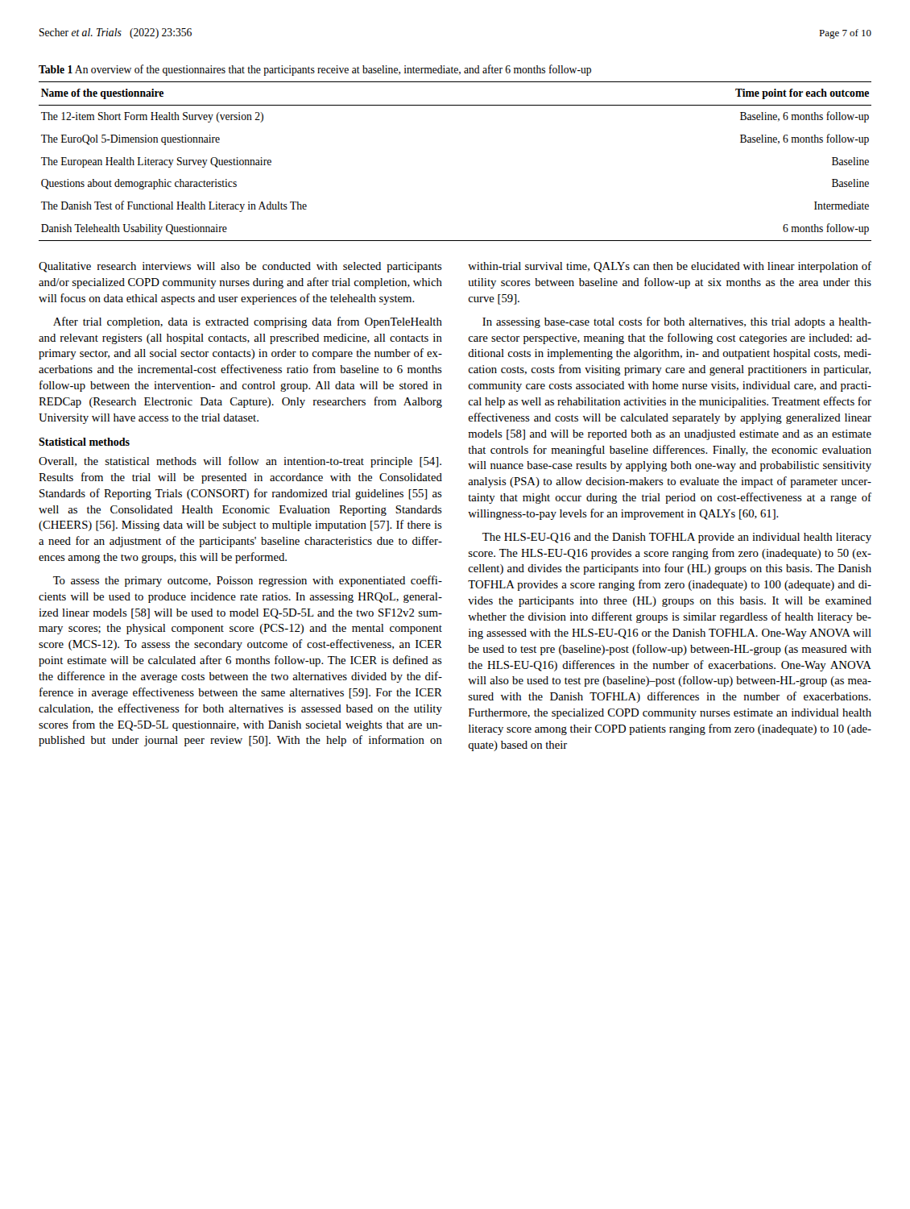Secher et al. Trials (2022) 23:356
Page 7 of 10
Table 1 An overview of the questionnaires that the participants receive at baseline, intermediate, and after 6 months follow-up
| Name of the questionnaire | Time point for each outcome |
| --- | --- |
| The 12-item Short Form Health Survey (version 2) | Baseline, 6 months follow-up |
| The EuroQol 5-Dimension questionnaire | Baseline, 6 months follow-up |
| The European Health Literacy Survey Questionnaire | Baseline |
| Questions about demographic characteristics | Baseline |
| The Danish Test of Functional Health Literacy in Adults The | Intermediate |
| Danish Telehealth Usability Questionnaire | 6 months follow-up |
Qualitative research interviews will also be conducted with selected participants and/or specialized COPD community nurses during and after trial completion, which will focus on data ethical aspects and user experiences of the telehealth system.
After trial completion, data is extracted comprising data from OpenTeleHealth and relevant registers (all hospital contacts, all prescribed medicine, all contacts in primary sector, and all social sector contacts) in order to compare the number of exacerbations and the incremental-cost effectiveness ratio from baseline to 6 months follow-up between the intervention- and control group. All data will be stored in REDCap (Research Electronic Data Capture). Only researchers from Aalborg University will have access to the trial dataset.
Statistical methods
Overall, the statistical methods will follow an intention-to-treat principle [54]. Results from the trial will be presented in accordance with the Consolidated Standards of Reporting Trials (CONSORT) for randomized trial guidelines [55] as well as the Consolidated Health Economic Evaluation Reporting Standards (CHEERS) [56]. Missing data will be subject to multiple imputation [57]. If there is a need for an adjustment of the participants' baseline characteristics due to differences among the two groups, this will be performed.
To assess the primary outcome, Poisson regression with exponentiated coefficients will be used to produce incidence rate ratios. In assessing HRQoL, generalized linear models [58] will be used to model EQ-5D-5L and the two SF12v2 summary scores; the physical component score (PCS-12) and the mental component score (MCS-12). To assess the secondary outcome of cost-effectiveness, an ICER point estimate will be calculated after 6 months follow-up. The ICER is defined as the difference in the average costs between the two alternatives divided by the difference in average effectiveness between the same alternatives [59]. For the ICER calculation, the effectiveness for both alternatives is assessed based on the utility scores from the EQ-5D-5L questionnaire, with Danish societal weights that are unpublished but under journal peer review [50]. With the help of information on within-trial survival time, QALYs can then be elucidated with linear interpolation of utility scores between baseline and follow-up at six months as the area under this curve [59].
In assessing base-case total costs for both alternatives, this trial adopts a healthcare sector perspective, meaning that the following cost categories are included: additional costs in implementing the algorithm, in- and outpatient hospital costs, medication costs, costs from visiting primary care and general practitioners in particular, community care costs associated with home nurse visits, individual care, and practical help as well as rehabilitation activities in the municipalities. Treatment effects for effectiveness and costs will be calculated separately by applying generalized linear models [58] and will be reported both as an unadjusted estimate and as an estimate that controls for meaningful baseline differences. Finally, the economic evaluation will nuance base-case results by applying both one-way and probabilistic sensitivity analysis (PSA) to allow decision-makers to evaluate the impact of parameter uncertainty that might occur during the trial period on cost-effectiveness at a range of willingness-to-pay levels for an improvement in QALYs [60, 61].
The HLS-EU-Q16 and the Danish TOFHLA provide an individual health literacy score. The HLS-EU-Q16 provides a score ranging from zero (inadequate) to 50 (excellent) and divides the participants into four (HL) groups on this basis. The Danish TOFHLA provides a score ranging from zero (inadequate) to 100 (adequate) and divides the participants into three (HL) groups on this basis. It will be examined whether the division into different groups is similar regardless of health literacy being assessed with the HLS-EU-Q16 or the Danish TOFHLA. One-Way ANOVA will be used to test pre (baseline)-post (follow-up) between-HL-group (as measured with the HLS-EU-Q16) differences in the number of exacerbations. One-Way ANOVA will also be used to test pre (baseline)–post (follow-up) between-HL-group (as measured with the Danish TOFHLA) differences in the number of exacerbations. Furthermore, the specialized COPD community nurses estimate an individual health literacy score among their COPD patients ranging from zero (inadequate) to 10 (adequate) based on their